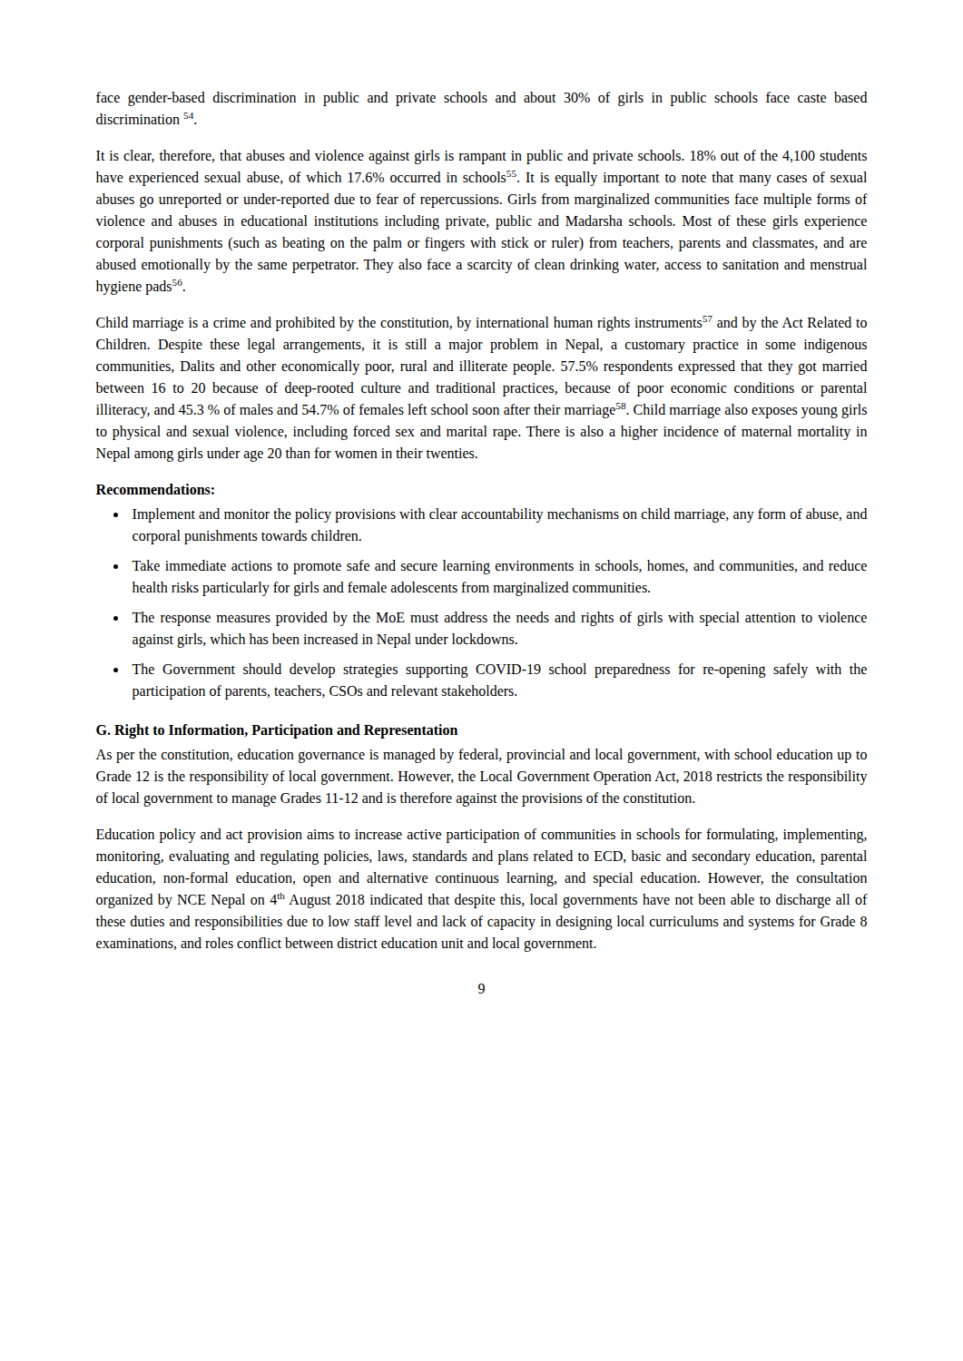face gender-based discrimination in public and private schools and about 30% of girls in public schools face caste based discrimination 54.
It is clear, therefore, that abuses and violence against girls is rampant in public and private schools. 18% out of the 4,100 students have experienced sexual abuse, of which 17.6% occurred in schools55. It is equally important to note that many cases of sexual abuses go unreported or under-reported due to fear of repercussions. Girls from marginalized communities face multiple forms of violence and abuses in educational institutions including private, public and Madarsha schools. Most of these girls experience corporal punishments (such as beating on the palm or fingers with stick or ruler) from teachers, parents and classmates, and are abused emotionally by the same perpetrator. They also face a scarcity of clean drinking water, access to sanitation and menstrual hygiene pads56.
Child marriage is a crime and prohibited by the constitution, by international human rights instruments57 and by the Act Related to Children. Despite these legal arrangements, it is still a major problem in Nepal, a customary practice in some indigenous communities, Dalits and other economically poor, rural and illiterate people. 57.5% respondents expressed that they got married between 16 to 20 because of deep-rooted culture and traditional practices, because of poor economic conditions or parental illiteracy, and 45.3 % of males and 54.7% of females left school soon after their marriage58. Child marriage also exposes young girls to physical and sexual violence, including forced sex and marital rape. There is also a higher incidence of maternal mortality in Nepal among girls under age 20 than for women in their twenties.
Recommendations:
Implement and monitor the policy provisions with clear accountability mechanisms on child marriage, any form of abuse, and corporal punishments towards children.
Take immediate actions to promote safe and secure learning environments in schools, homes, and communities, and reduce health risks particularly for girls and female adolescents from marginalized communities.
The response measures provided by the MoE must address the needs and rights of girls with special attention to violence against girls, which has been increased in Nepal under lockdowns.
The Government should develop strategies supporting COVID-19 school preparedness for re-opening safely with the participation of parents, teachers, CSOs and relevant stakeholders.
G. Right to Information, Participation and Representation
As per the constitution, education governance is managed by federal, provincial and local government, with school education up to Grade 12 is the responsibility of local government. However, the Local Government Operation Act, 2018 restricts the responsibility of local government to manage Grades 11-12 and is therefore against the provisions of the constitution.
Education policy and act provision aims to increase active participation of communities in schools for formulating, implementing, monitoring, evaluating and regulating policies, laws, standards and plans related to ECD, basic and secondary education, parental education, non-formal education, open and alternative continuous learning, and special education. However, the consultation organized by NCE Nepal on 4th August 2018 indicated that despite this, local governments have not been able to discharge all of these duties and responsibilities due to low staff level and lack of capacity in designing local curriculums and systems for Grade 8 examinations, and roles conflict between district education unit and local government.
9